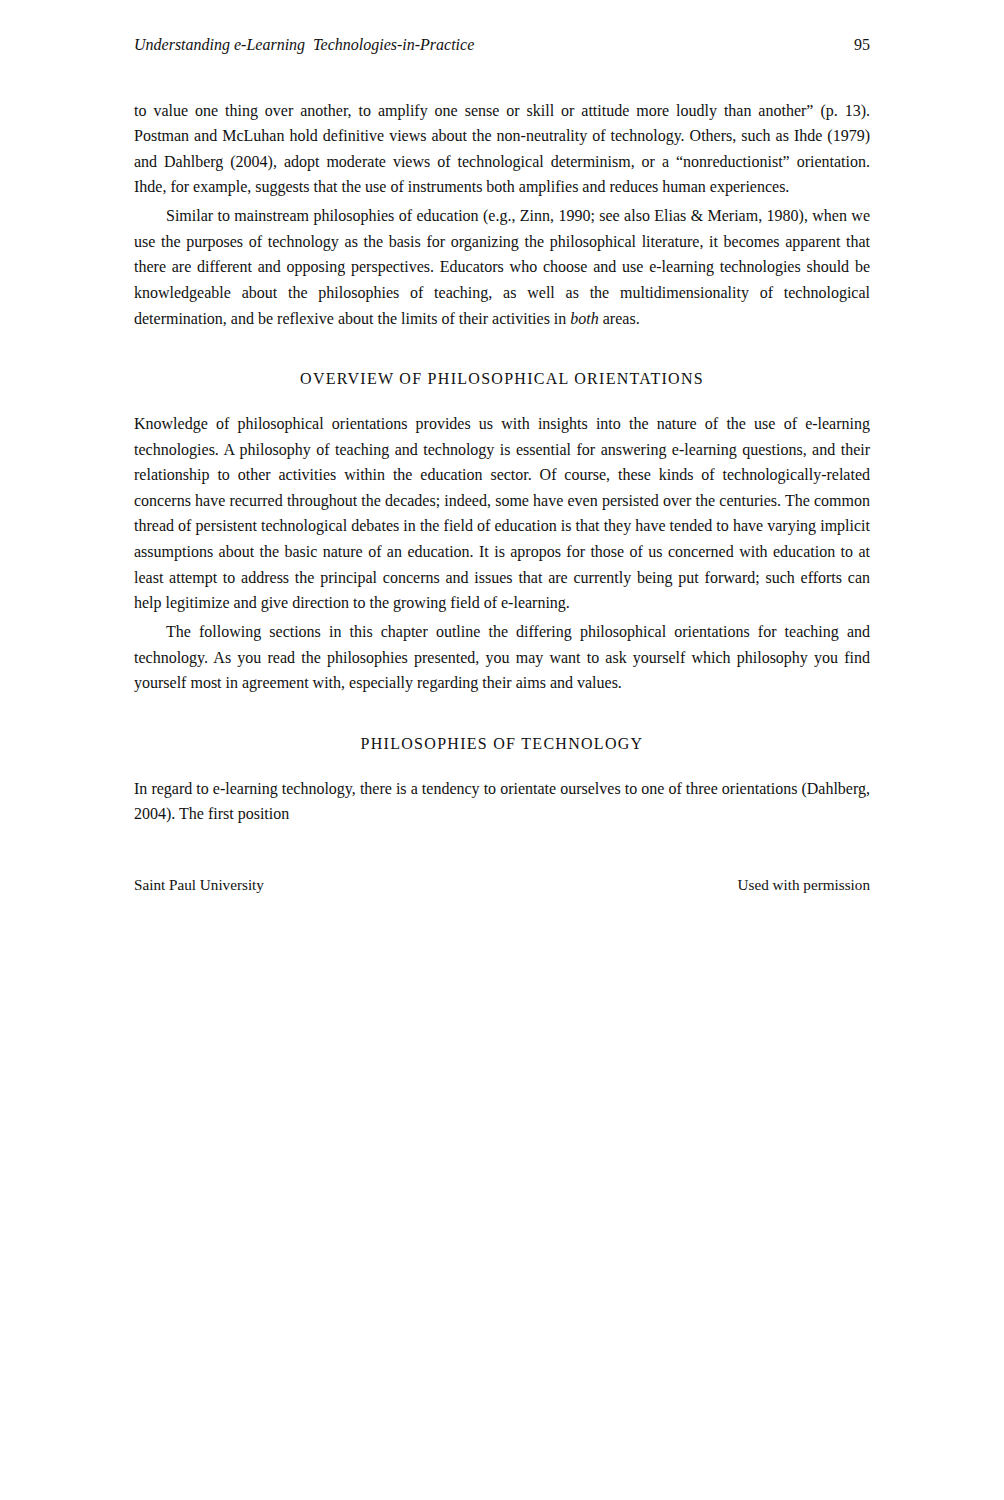Understanding e-Learning Technologies-in-Practice 95
to value one thing over another, to amplify one sense or skill or attitude more loudly than another” (p. 13). Postman and McLuhan hold definitive views about the non-neutrality of technology. Others, such as Ihde (1979) and Dahlberg (2004), adopt moderate views of technological determinism, or a “nonreductionist” orientation. Ihde, for example, suggests that the use of instruments both amplifies and reduces human experiences.
Similar to mainstream philosophies of education (e.g., Zinn, 1990; see also Elias & Meriam, 1980), when we use the purposes of technology as the basis for organizing the philosophical literature, it becomes apparent that there are different and opposing perspectives. Educators who choose and use e-learning technologies should be knowledgeable about the philosophies of teaching, as well as the multidimensionality of technological determination, and be reflexive about the limits of their activities in both areas.
Overview of Philosophical Orientations
Knowledge of philosophical orientations provides us with insights into the nature of the use of e-learning technologies. A philosophy of teaching and technology is essential for answering e-learning questions, and their relationship to other activities within the education sector. Of course, these kinds of technologically-related concerns have recurred throughout the decades; indeed, some have even persisted over the centuries. The common thread of persistent technological debates in the field of education is that they have tended to have varying implicit assumptions about the basic nature of an education. It is apropos for those of us concerned with education to at least attempt to address the principal concerns and issues that are currently being put forward; such efforts can help legitimize and give direction to the growing field of e-learning.
The following sections in this chapter outline the differing philosophical orientations for teaching and technology. As you read the philosophies presented, you may want to ask yourself which philosophy you find yourself most in agreement with, especially regarding their aims and values.
Philosophies of Technology
In regard to e-learning technology, there is a tendency to orientate ourselves to one of three orientations (Dahlberg, 2004). The first position
Saint Paul University Used with permission